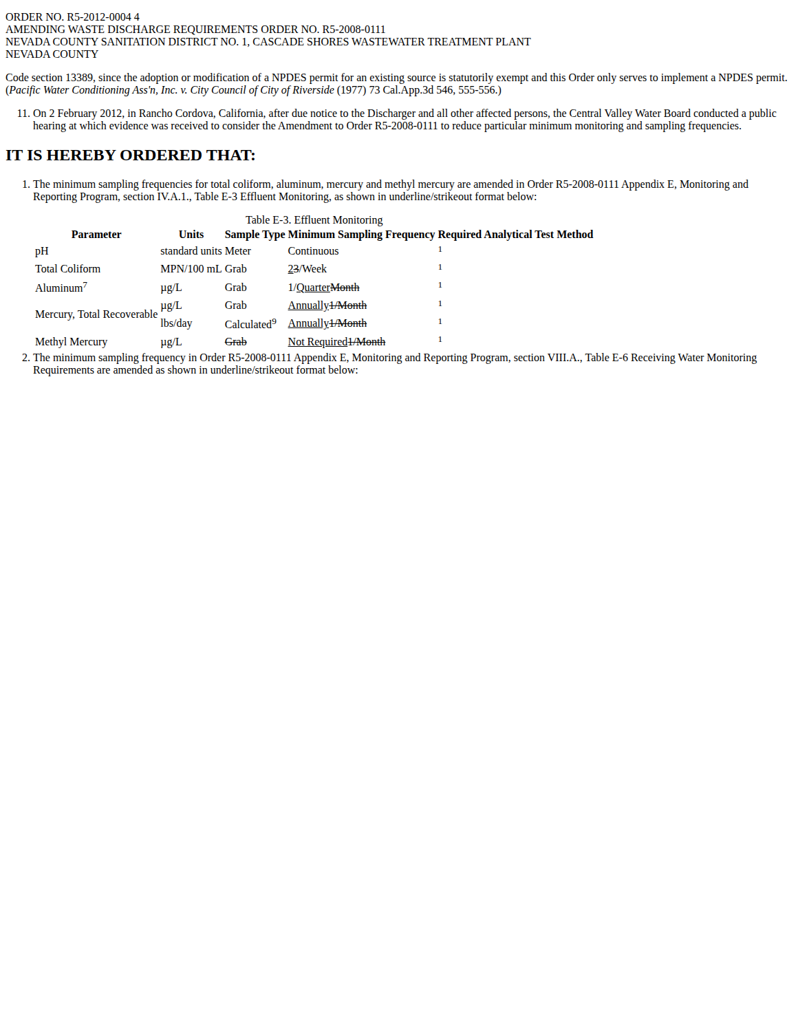ORDER NO. R5-2012-0004 4
AMENDING WASTE DISCHARGE REQUIREMENTS ORDER NO. R5-2008-0111
NEVADA COUNTY SANITATION DISTRICT NO. 1, CASCADE SHORES WASTEWATER TREATMENT PLANT
NEVADA COUNTY
Code section 13389, since the adoption or modification of a NPDES permit for an existing source is statutorily exempt and this Order only serves to implement a NPDES permit. (Pacific Water Conditioning Ass'n, Inc. v. City Council of City of Riverside (1977) 73 Cal.App.3d 546, 555-556.)
On 2 February 2012, in Rancho Cordova, California, after due notice to the Discharger and all other affected persons, the Central Valley Water Board conducted a public hearing at which evidence was received to consider the Amendment to Order R5-2008-0111 to reduce particular minimum monitoring and sampling frequencies.
IT IS HEREBY ORDERED THAT:
The minimum sampling frequencies for total coliform, aluminum, mercury and methyl mercury are amended in Order R5-2008-0111 Appendix E, Monitoring and Reporting Program, section IV.A.1., Table E-3 Effluent Monitoring, as shown in underline/strikeout format below:
Table E-3. Effluent Monitoring
| Parameter | Units | Sample Type | Minimum Sampling Frequency | Required Analytical Test Method |
| --- | --- | --- | --- | --- |
| pH | standard units | Meter | Continuous | 1 |
| Total Coliform | MPN/100 mL | Grab | 2 3 /Week | 1 |
| Aluminum 7 | µg/L | Grab | 1/ Quarter Month | 1 |
| Mercury, Total Recoverable | µg/L | Grab | Annually 1/Month | 1 |
| lbs/day | Calculated 9 | Annually 1/Month | 1 |
| Methyl Mercury | µg/L | Grab | Not Required 1/Month | 1 |
The minimum sampling frequency in Order R5-2008-0111 Appendix E, Monitoring and Reporting Program, section VIII.A., Table E-6 Receiving Water Monitoring Requirements are amended as shown in underline/strikeout format below: